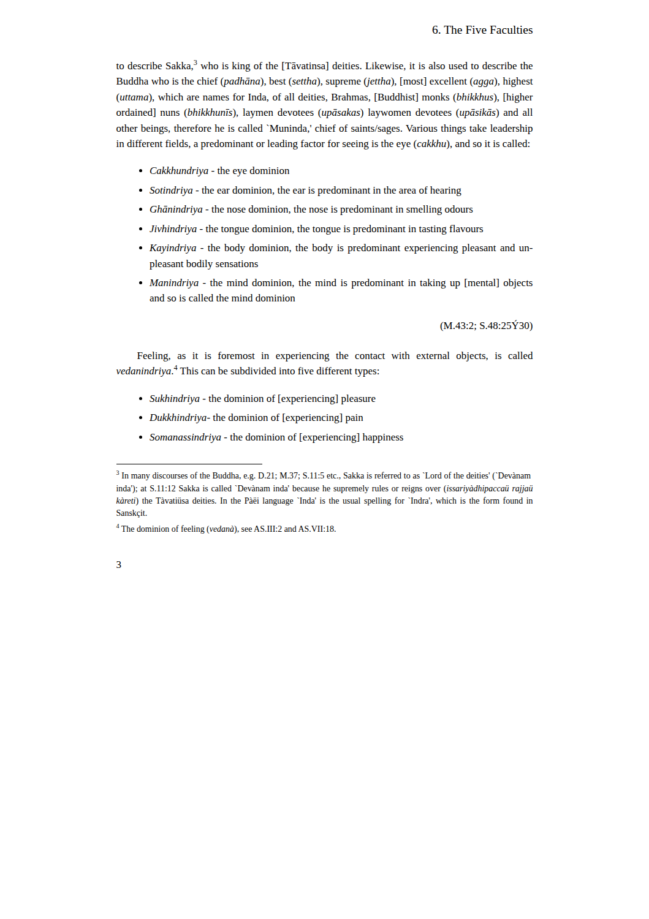6. The Five Faculties
to describe Sakka,3 who is king of the [Tāvatinsa] deities. Likewise, it is also used to describe the Buddha who is the chief (padhāna), best (settha), supreme (jettha), [most] excellent (agga), highest (uttama), which are names for Inda, of all deities, Brahmas, [Buddhist] monks (bhikkhus), [higher ordained] nuns (bhikkhunīs), laymen devotees (upāsakas) laywomen devotees (upāsikās) and all other beings, therefore he is called `Muninda,' chief of saints/sages. Various things take leadership in different fields, a predominant or leading factor for seeing is the eye (cakkhu), and so it is called:
Cakkhundriya - the eye dominion
Sotindriya - the ear dominion, the ear is predominant in the area of hearing
Ghānindriya - the nose dominion, the nose is predominant in smelling odours
Jivhindriya - the tongue dominion, the tongue is predominant in tasting flavours
Kayindriya - the body dominion, the body is predominant experiencing pleasant and unpleasant bodily sensations
Manindriya - the mind dominion, the mind is predominant in taking up [mental] objects and so is called the mind dominion
(M.43:2; S.48:25Ý30)
Feeling, as it is foremost in experiencing the contact with external objects, is called vedanindriya.4 This can be subdivided into five different types:
Sukhindriya - the dominion of [experiencing] pleasure
Dukkhindriya- the dominion of [experiencing] pain
Somanassindriya - the dominion of [experiencing] happiness
3 In many discourses of the Buddha, e.g. D.21; M.37; S.11:5 etc., Sakka is referred to as `Lord of the deities' (`Devànam inda'); at S.11:12 Sakka is called `Devànam inda' because he supremely rules or reigns over (issariyàdhipaccaü rajjaü kàreti) the Tàvatiüsa deities. In the Pàëi language `Inda' is the usual spelling for `Indra', which is the form found in Sanskçit.
4 The dominion of feeling (vedanà), see AS.III:2 and AS.VII:18.
3